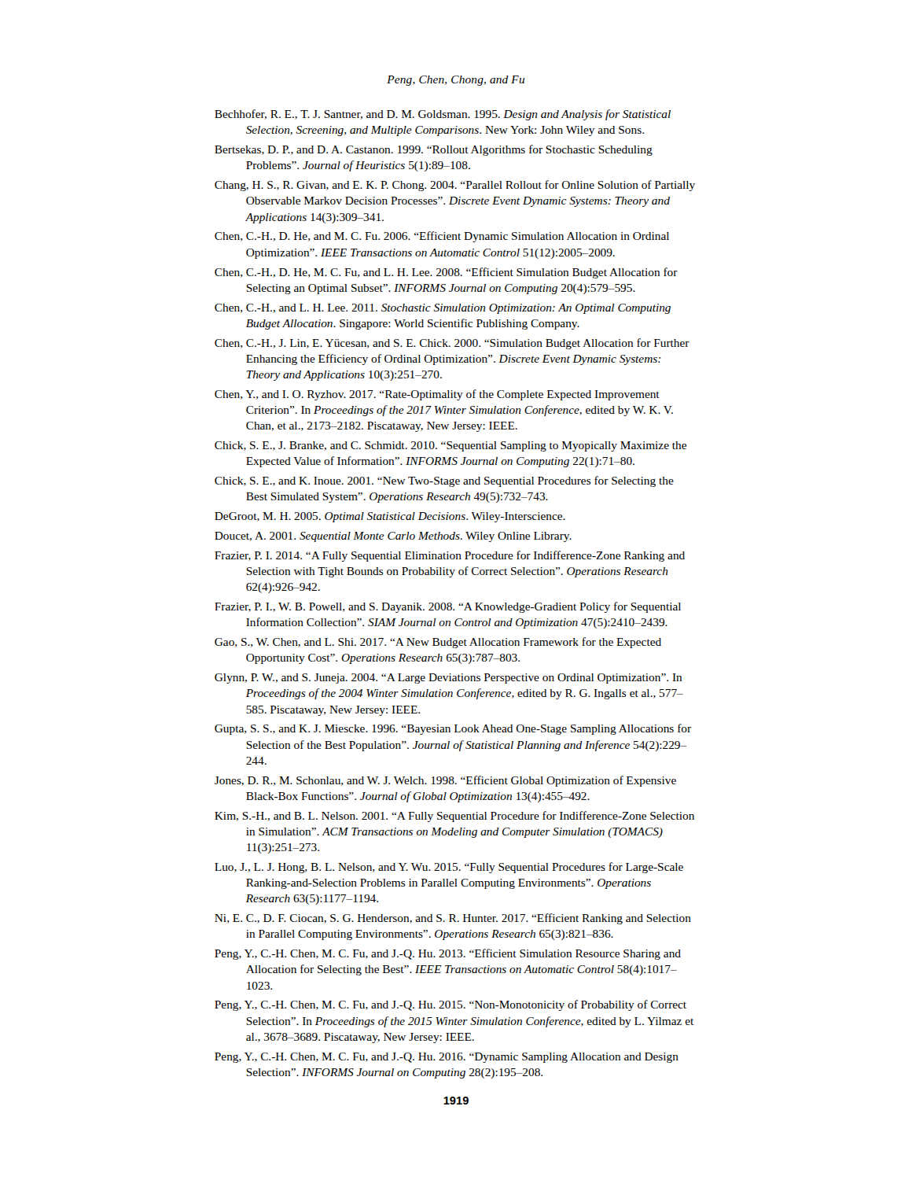Peng, Chen, Chong, and Fu
Bechhofer, R. E., T. J. Santner, and D. M. Goldsman. 1995. Design and Analysis for Statistical Selection, Screening, and Multiple Comparisons. New York: John Wiley and Sons.
Bertsekas, D. P., and D. A. Castanon. 1999. “Rollout Algorithms for Stochastic Scheduling Problems”. Journal of Heuristics 5(1):89–108.
Chang, H. S., R. Givan, and E. K. P. Chong. 2004. “Parallel Rollout for Online Solution of Partially Observable Markov Decision Processes”. Discrete Event Dynamic Systems: Theory and Applications 14(3):309–341.
Chen, C.-H., D. He, and M. C. Fu. 2006. “Efficient Dynamic Simulation Allocation in Ordinal Optimization”. IEEE Transactions on Automatic Control 51(12):2005–2009.
Chen, C.-H., D. He, M. C. Fu, and L. H. Lee. 2008. “Efficient Simulation Budget Allocation for Selecting an Optimal Subset”. INFORMS Journal on Computing 20(4):579–595.
Chen, C.-H., and L. H. Lee. 2011. Stochastic Simulation Optimization: An Optimal Computing Budget Allocation. Singapore: World Scientific Publishing Company.
Chen, C.-H., J. Lin, E. Yücesan, and S. E. Chick. 2000. “Simulation Budget Allocation for Further Enhancing the Efficiency of Ordinal Optimization”. Discrete Event Dynamic Systems: Theory and Applications 10(3):251–270.
Chen, Y., and I. O. Ryzhov. 2017. “Rate-Optimality of the Complete Expected Improvement Criterion”. In Proceedings of the 2017 Winter Simulation Conference, edited by W. K. V. Chan, et al., 2173–2182. Piscataway, New Jersey: IEEE.
Chick, S. E., J. Branke, and C. Schmidt. 2010. “Sequential Sampling to Myopically Maximize the Expected Value of Information”. INFORMS Journal on Computing 22(1):71–80.
Chick, S. E., and K. Inoue. 2001. “New Two-Stage and Sequential Procedures for Selecting the Best Simulated System”. Operations Research 49(5):732–743.
DeGroot, M. H. 2005. Optimal Statistical Decisions. Wiley-Interscience.
Doucet, A. 2001. Sequential Monte Carlo Methods. Wiley Online Library.
Frazier, P. I. 2014. “A Fully Sequential Elimination Procedure for Indifference-Zone Ranking and Selection with Tight Bounds on Probability of Correct Selection”. Operations Research 62(4):926–942.
Frazier, P. I., W. B. Powell, and S. Dayanik. 2008. “A Knowledge-Gradient Policy for Sequential Information Collection”. SIAM Journal on Control and Optimization 47(5):2410–2439.
Gao, S., W. Chen, and L. Shi. 2017. “A New Budget Allocation Framework for the Expected Opportunity Cost”. Operations Research 65(3):787–803.
Glynn, P. W., and S. Juneja. 2004. “A Large Deviations Perspective on Ordinal Optimization”. In Proceedings of the 2004 Winter Simulation Conference, edited by R. G. Ingalls et al., 577–585. Piscataway, New Jersey: IEEE.
Gupta, S. S., and K. J. Miescke. 1996. “Bayesian Look Ahead One-Stage Sampling Allocations for Selection of the Best Population”. Journal of Statistical Planning and Inference 54(2):229–244.
Jones, D. R., M. Schonlau, and W. J. Welch. 1998. “Efficient Global Optimization of Expensive Black-Box Functions”. Journal of Global Optimization 13(4):455–492.
Kim, S.-H., and B. L. Nelson. 2001. “A Fully Sequential Procedure for Indifference-Zone Selection in Simulation”. ACM Transactions on Modeling and Computer Simulation (TOMACS) 11(3):251–273.
Luo, J., L. J. Hong, B. L. Nelson, and Y. Wu. 2015. “Fully Sequential Procedures for Large-Scale Ranking-and-Selection Problems in Parallel Computing Environments”. Operations Research 63(5):1177–1194.
Ni, E. C., D. F. Ciocan, S. G. Henderson, and S. R. Hunter. 2017. “Efficient Ranking and Selection in Parallel Computing Environments”. Operations Research 65(3):821–836.
Peng, Y., C.-H. Chen, M. C. Fu, and J.-Q. Hu. 2013. “Efficient Simulation Resource Sharing and Allocation for Selecting the Best”. IEEE Transactions on Automatic Control 58(4):1017–1023.
Peng, Y., C.-H. Chen, M. C. Fu, and J.-Q. Hu. 2015. “Non-Monotonicity of Probability of Correct Selection”. In Proceedings of the 2015 Winter Simulation Conference, edited by L. Yilmaz et al., 3678–3689. Piscataway, New Jersey: IEEE.
Peng, Y., C.-H. Chen, M. C. Fu, and J.-Q. Hu. 2016. “Dynamic Sampling Allocation and Design Selection”. INFORMS Journal on Computing 28(2):195–208.
1919